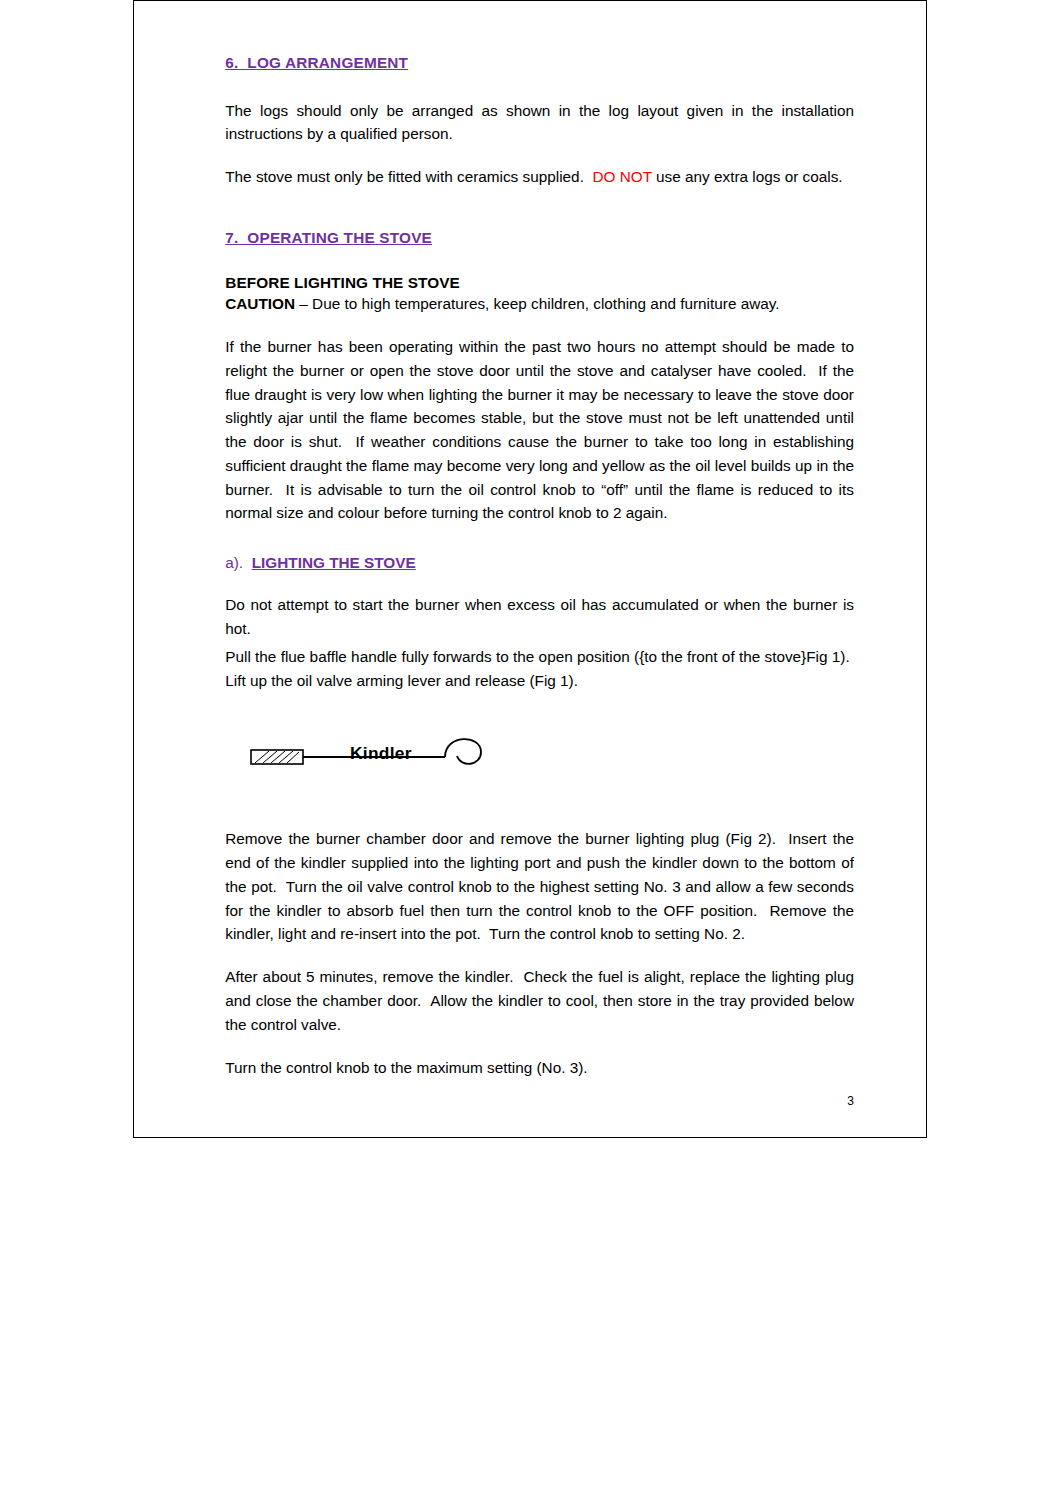6. LOG ARRANGEMENT
The logs should only be arranged as shown in the log layout given in the installation instructions by a qualified person.
The stove must only be fitted with ceramics supplied. DO NOT use any extra logs or coals.
7. OPERATING THE STOVE
BEFORE LIGHTING THE STOVE
CAUTION – Due to high temperatures, keep children, clothing and furniture away.
If the burner has been operating within the past two hours no attempt should be made to relight the burner or open the stove door until the stove and catalyser have cooled. If the flue draught is very low when lighting the burner it may be necessary to leave the stove door slightly ajar until the flame becomes stable, but the stove must not be left unattended until the door is shut. If weather conditions cause the burner to take too long in establishing sufficient draught the flame may become very long and yellow as the oil level builds up in the burner. It is advisable to turn the oil control knob to “off” until the flame is reduced to its normal size and colour before turning the control knob to 2 again.
a). LIGHTING THE STOVE
Do not attempt to start the burner when excess oil has accumulated or when the burner is hot.
Pull the flue baffle handle fully forwards to the open position ({to the front of the stove}Fig 1). Lift up the oil valve arming lever and release (Fig 1).
Kindler
Remove the burner chamber door and remove the burner lighting plug (Fig 2). Insert the end of the kindler supplied into the lighting port and push the kindler down to the bottom of the pot. Turn the oil valve control knob to the highest setting No. 3 and allow a few seconds for the kindler to absorb fuel then turn the control knob to the OFF position. Remove the kindler, light and re-insert into the pot. Turn the control knob to setting No. 2.
After about 5 minutes, remove the kindler. Check the fuel is alight, replace the lighting plug and close the chamber door. Allow the kindler to cool, then store in the tray provided below the control valve.
Turn the control knob to the maximum setting (No. 3).
3